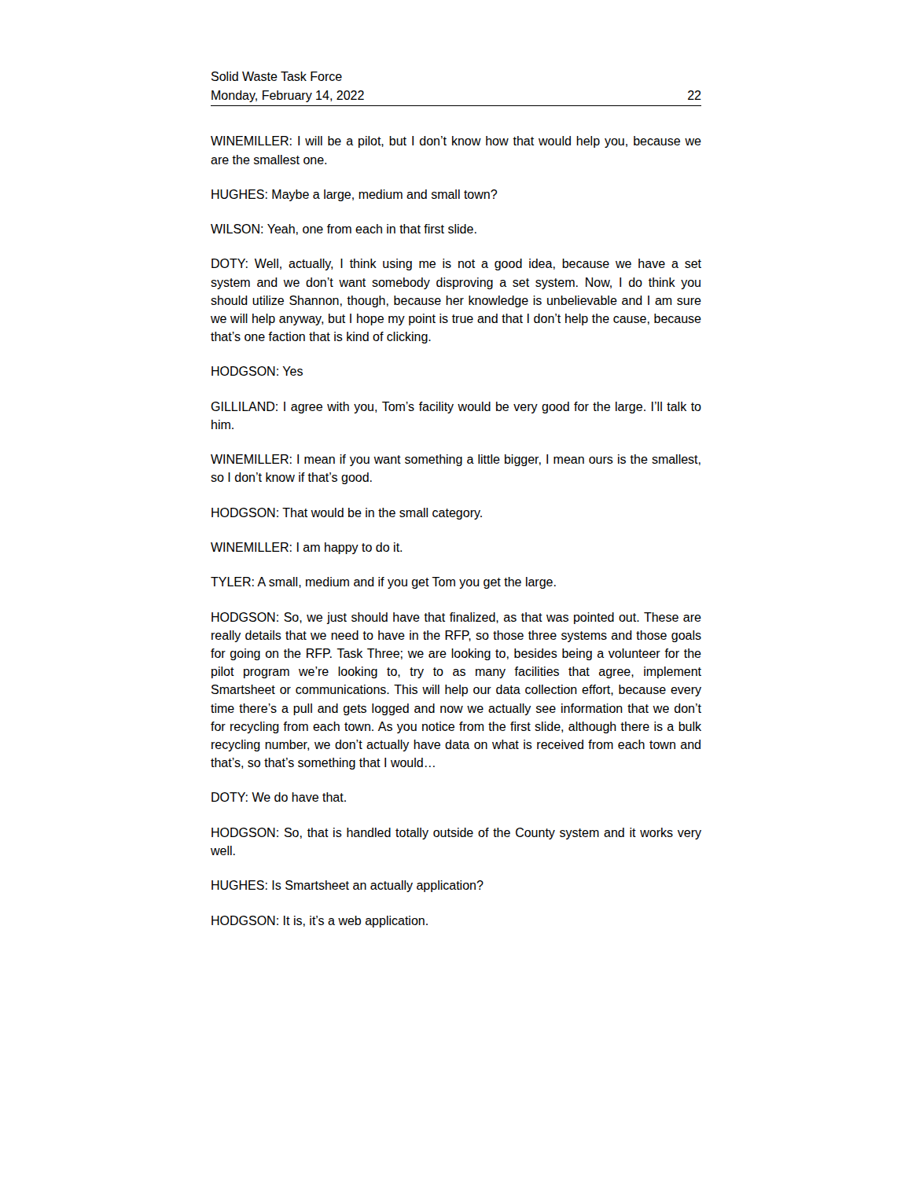Solid Waste Task Force
Monday, February 14, 2022 22
WINEMILLER: I will be a pilot, but I don’t know how that would help you, because we are the smallest one.
HUGHES: Maybe a large, medium and small town?
WILSON: Yeah, one from each in that first slide.
DOTY: Well, actually, I think using me is not a good idea, because we have a set system and we don’t want somebody disproving a set system. Now, I do think you should utilize Shannon, though, because her knowledge is unbelievable and I am sure we will help anyway, but I hope my point is true and that I don’t help the cause, because that’s one faction that is kind of clicking.
HODGSON: Yes
GILLILAND: I agree with you, Tom’s facility would be very good for the large. I’ll talk to him.
WINEMILLER: I mean if you want something a little bigger, I mean ours is the smallest, so I don’t know if that’s good.
HODGSON: That would be in the small category.
WINEMILLER: I am happy to do it.
TYLER: A small, medium and if you get Tom you get the large.
HODGSON: So, we just should have that finalized, as that was pointed out. These are really details that we need to have in the RFP, so those three systems and those goals for going on the RFP. Task Three; we are looking to, besides being a volunteer for the pilot program we’re looking to, try to as many facilities that agree, implement Smartsheet or communications. This will help our data collection effort, because every time there’s a pull and gets logged and now we actually see information that we don’t for recycling from each town. As you notice from the first slide, although there is a bulk recycling number, we don’t actually have data on what is received from each town and that’s, so that’s something that I would…
DOTY: We do have that.
HODGSON: So, that is handled totally outside of the County system and it works very well.
HUGHES: Is Smartsheet an actually application?
HODGSON: It is, it’s a web application.